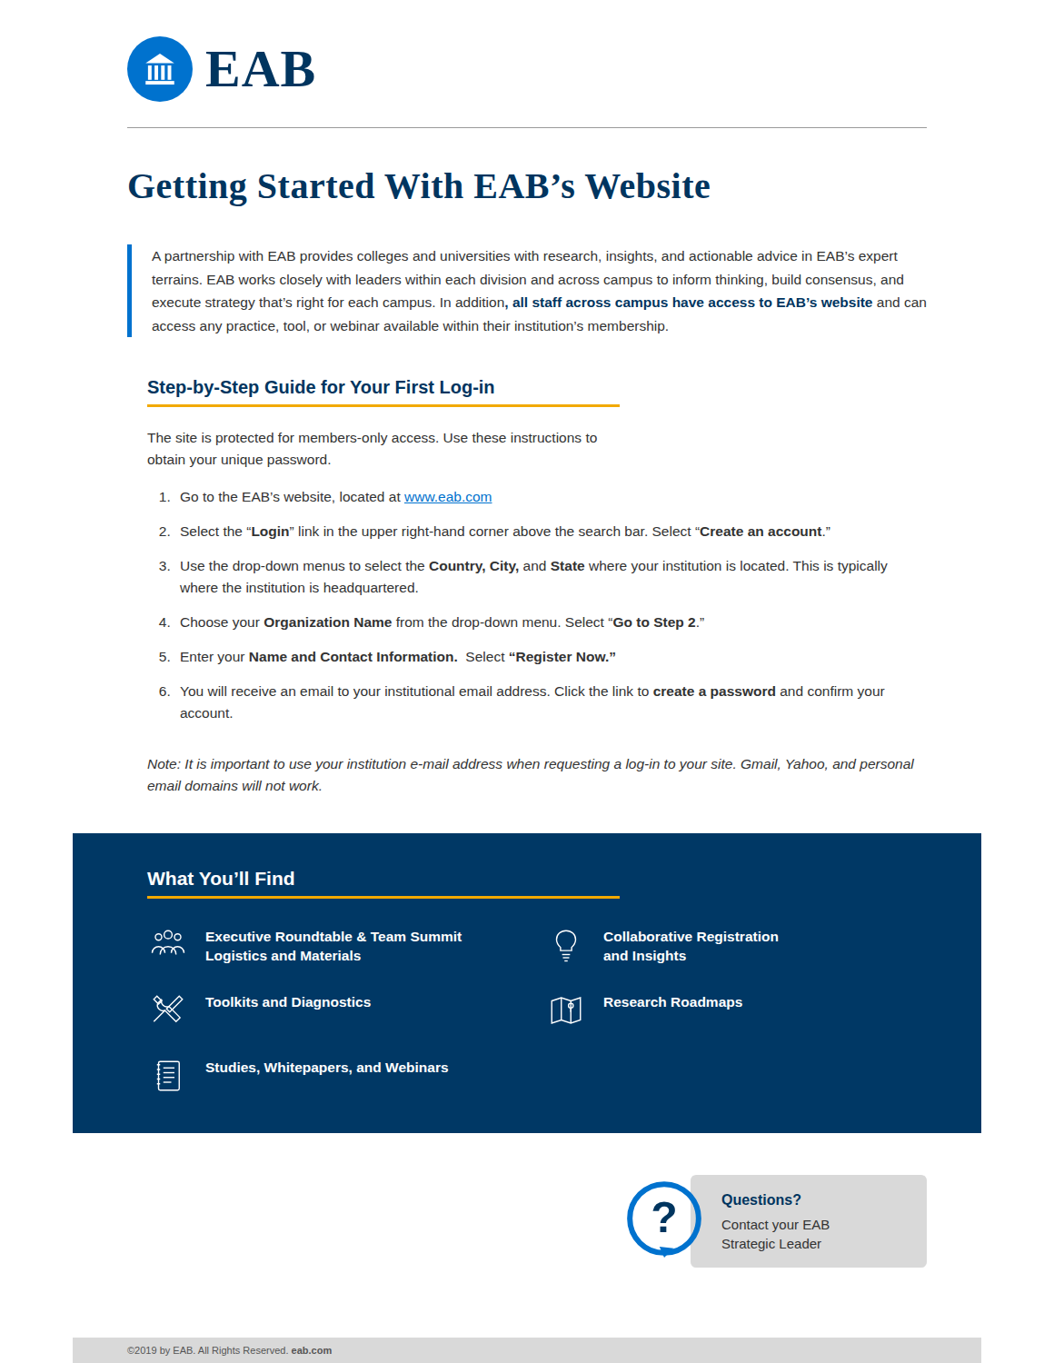EAB
Getting Started With EAB’s Website
A partnership with EAB provides colleges and universities with research, insights, and actionable advice in EAB’s expert terrains. EAB works closely with leaders within each division and across campus to inform thinking, build consensus, and execute strategy that’s right for each campus. In addition, all staff across campus have access to EAB’s website and can access any practice, tool, or webinar available within their institution’s membership.
Step-by-Step Guide for Your First Log-in
The site is protected for members-only access. Use these instructions to
obtain your unique password.
Go to the EAB’s website, located at www.eab.com
Select the “Login” link in the upper right-hand corner above the search bar. Select “Create an account.”
Use the drop-down menus to select the Country, City, and State where your institution is located. This is typically where the institution is headquartered.
Choose your Organization Name from the drop-down menu. Select “Go to Step 2.”
Enter your Name and Contact Information. Select “Register Now.”
You will receive an email to your institutional email address. Click the link to create a password and confirm your account.
Note: It is important to use your institution e-mail address when requesting a log-in to your site. Gmail, Yahoo, and personal email domains will not work.
What You’ll Find
Executive Roundtable & Team Summit
Logistics and Materials
Collaborative Registration
and Insights
Toolkits and Diagnostics
Research Roadmaps
Studies, Whitepapers, and Webinars
?
Questions?
Contact your EAB
Strategic Leader
©2019 by EAB. All Rights Reserved. eab.com